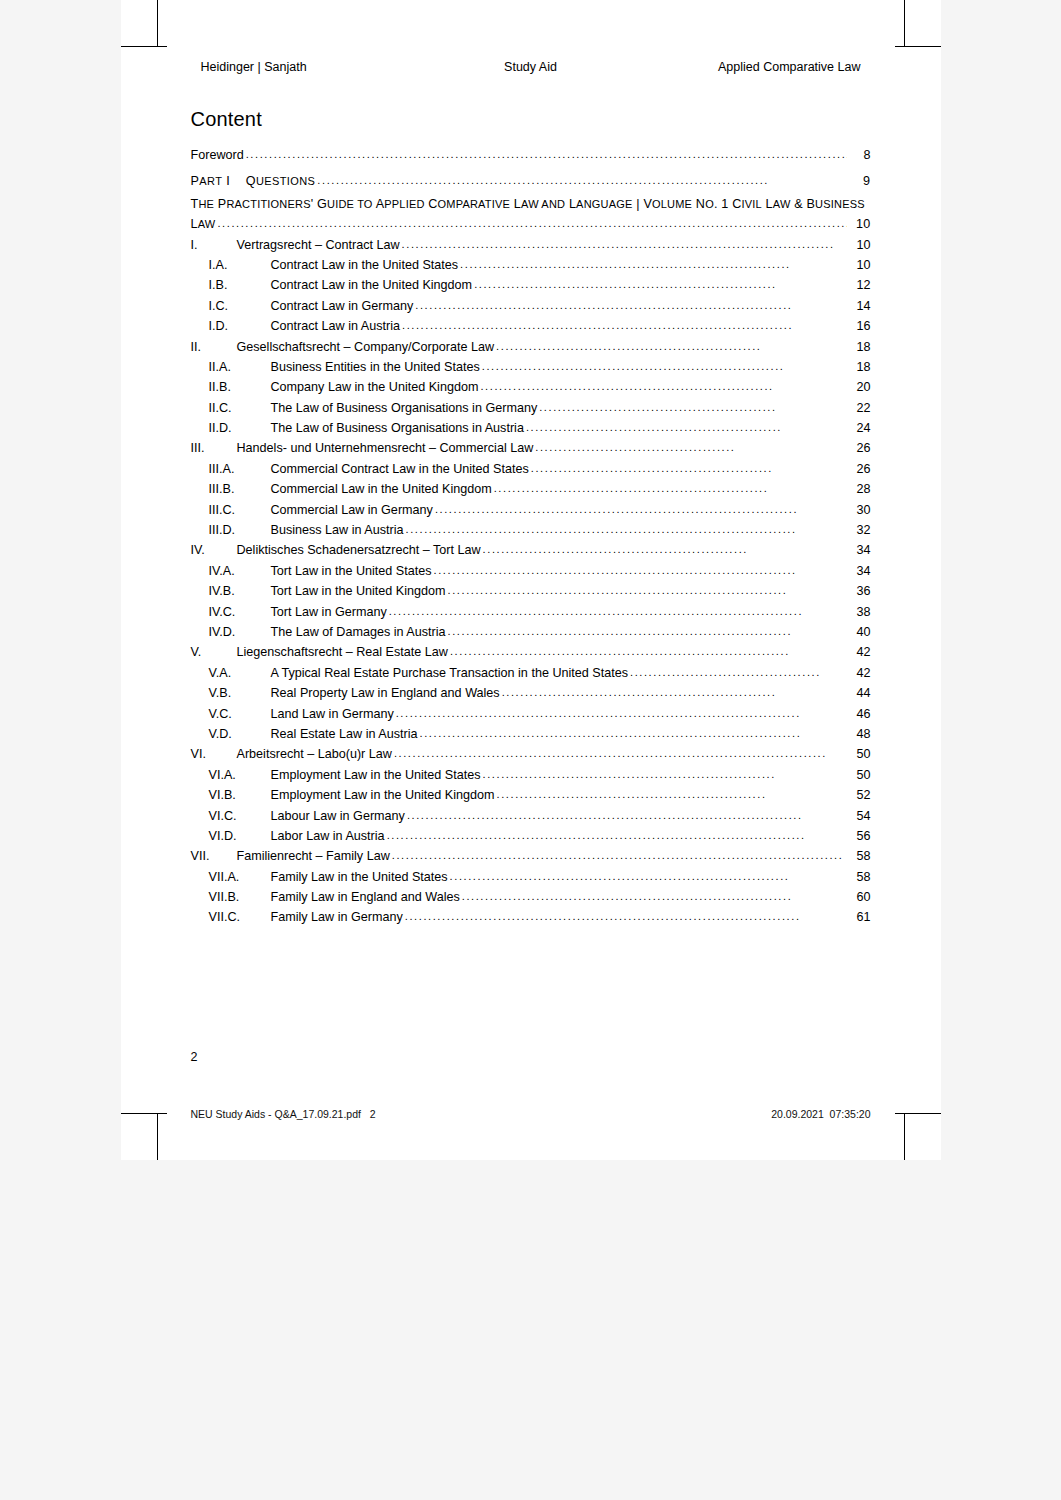Heidinger | Sanjath
Study Aid
Applied Comparative Law
Content
Foreword.................................................................................................................................. 8
PART I QUESTIONS................................................................................................. 9
THE PRACTITIONERS' GUIDE TO APPLIED COMPARATIVE LAW AND LANGUAGE | VOLUME NO. 1 CIVIL LAW & BUSINESS
LAW......................................................................................................................................... 10
I. Vertragsrecht – Contract Law............................................................................................. 10
I.A. Contract Law in the United States....................................................................... 10
I.B. Contract Law in the United Kingdom................................................................. 12
I.C. Contract Law in Germany................................................................................. 14
I.D. Contract Law in Austria.................................................................................... 16
II. Gesellschaftsrecht – Company/Corporate Law......................................................... 18
II.A. Business Entities in the United States................................................................. 18
II.B. Company Law in the United Kingdom............................................................... 20
II.C. The Law of Business Organisations in Germany................................................... 22
II.D. The Law of Business Organisations in Austria....................................................... 24
III. Handels- und Unternehmensrecht – Commercial Law........................................... 26
III.A. Commercial Contract Law in the United States.................................................... 26
III.B. Commercial Law in the United Kingdom........................................................... 28
III.C. Commercial Law in Germany.............................................................................. 30
III.D. Business Law in Austria.................................................................................... 32
IV. Deliktisches Schadenersatzrecht – Tort Law......................................................... 34
IV.A. Tort Law in the United States.............................................................................. 34
IV.B. Tort Law in the United Kingdom......................................................................... 36
IV.C. Tort Law in Germany......................................................................................... 38
IV.D. The Law of Damages in Austria.......................................................................... 40
V. Liegenschaftsrecht – Real Estate Law......................................................................... 42
V.A. A Typical Real Estate Purchase Transaction in the United States......................................... 42
V.B. Real Property Law in England and Wales........................................................... 44
V.C. Land Law in Germany....................................................................................... 46
V.D. Real Estate Law in Austria.................................................................................. 48
VI. Arbeitsrecht – Labo(u)r Law............................................................................................. 50
VI.A. Employment Law in the United States............................................................... 50
VI.B. Employment Law in the United Kingdom.......................................................... 52
VI.C. Labour Law in Germany..................................................................................... 54
VI.D. Labor Law in Austria.......................................................................................... 56
VII. Familienrecht – Family Law................................................................................................. 58
VII.A. Family Law in the United States......................................................................... 58
VII.B. Family Law in England and Wales....................................................................... 60
VII.C. Family Law in Germany..................................................................................... 61
2
NEU Study Aids - Q&A_17.09.21.pdf 2 20.09.2021 07:35:20